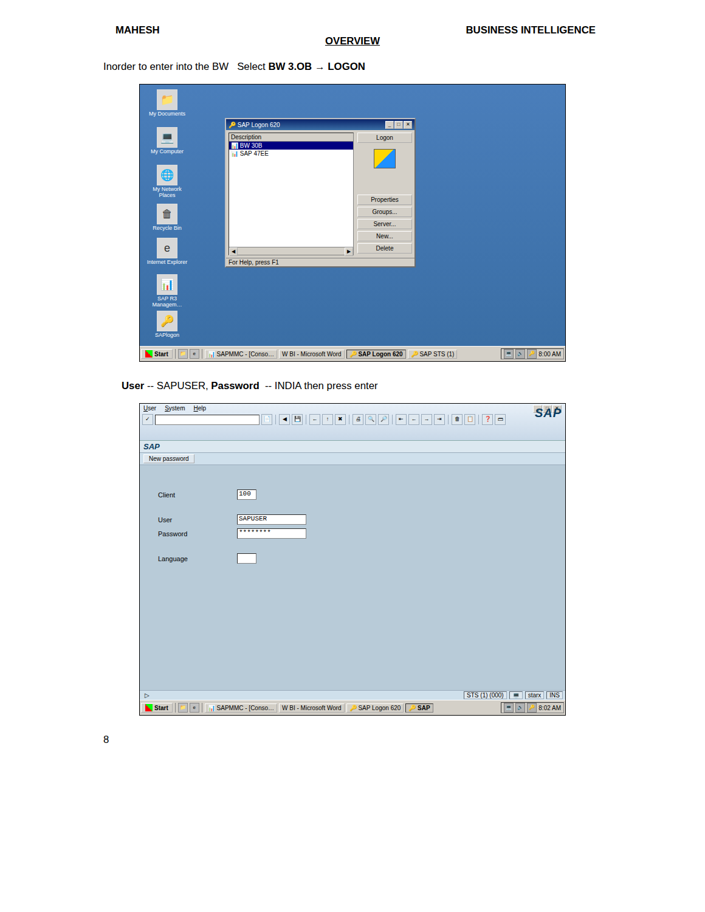MAHESH
BUSINESS INTELLIGENCE
OVERVIEW
Inorder to enter into the BW Select BW 3.OB → LOGON
📁My Documents
💻My Computer
🌐My Network Places
🗑Recycle Bin
e Internet Explorer
📊SAP R3 Managem…
🔑SAPlogon
🔑 SAP Logon 620 _□✕
Description
📊 BW 30B
📊 SAP 47EE
◀▶
Logon
Properties
Groups...
Server...
New...
Delete
For Help, press F1
Start
📁e
📊 SAPMMC - [Conso…
W BI - Microsoft Word
🔑 SAP Logon 620
🔑 SAP STS (1)
💻🔊🔑 8:00 AM
User -- SAPUSER, Password -- INDIA then press enter
_□✕
User System Help
✓ 📄 ◀ 💾 ← ↑ ✖ 🖨 🔍 🔎 ⇤ ← → ⇥ 🗑 📋 ❓ 🗃
SAP
SAP
New password
Client 100
User SAPUSER
Password ********
Language
▷ STS (1) (000) 💻 starx INS
Start
📁e
📊 SAPMMC - [Conso…
W BI - Microsoft Word
🔑 SAP Logon 620
🔑 SAP
💻🔊🔑 8:02 AM
8